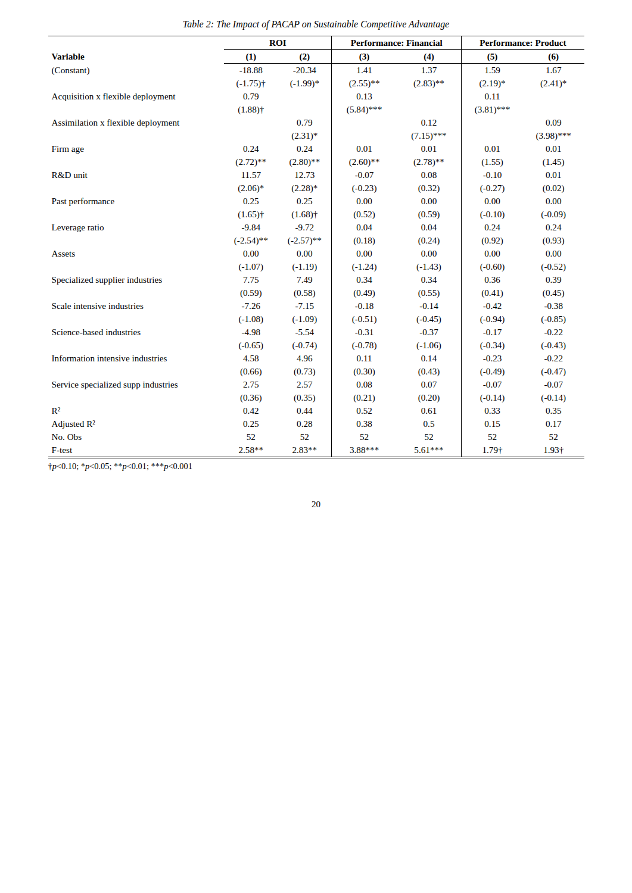Table 2: The Impact of PACAP on Sustainable Competitive Advantage
| Variable | ROI | Performance: Financial | Performance: Product |
| --- | --- | --- | --- |
| (1) | (2) | (3) | (4) | (5) | (6) |
| (Constant) | -18.88 | -20.34 | 1.41 | 1.37 | 1.59 | 1.67 |
| | (-1.75)† | (-1.99)* | (2.55)** | (2.83)** | (2.19)* | (2.41)* |
| Acquisition x flexible deployment | 0.79 | | 0.13 | | 0.11 | |
| | (1.88)† | | (5.84)*** | | (3.81)*** | |
| Assimilation x flexible deployment | | 0.79 | | 0.12 | | 0.09 |
| | | (2.31)* | | (7.15)*** | | (3.98)*** |
| Firm age | 0.24 | 0.24 | 0.01 | 0.01 | 0.01 | 0.01 |
| | (2.72)** | (2.80)** | (2.60)** | (2.78)** | (1.55) | (1.45) |
| R&D unit | 11.57 | 12.73 | -0.07 | 0.08 | -0.10 | 0.01 |
| | (2.06)* | (2.28)* | (-0.23) | (0.32) | (-0.27) | (0.02) |
| Past performance | 0.25 | 0.25 | 0.00 | 0.00 | 0.00 | 0.00 |
| | (1.65)† | (1.68)† | (0.52) | (0.59) | (-0.10) | (-0.09) |
| Leverage ratio | -9.84 | -9.72 | 0.04 | 0.04 | 0.24 | 0.24 |
| | (-2.54)** | (-2.57)** | (0.18) | (0.24) | (0.92) | (0.93) |
| Assets | 0.00 | 0.00 | 0.00 | 0.00 | 0.00 | 0.00 |
| | (-1.07) | (-1.19) | (-1.24) | (-1.43) | (-0.60) | (-0.52) |
| Specialized supplier industries | 7.75 | 7.49 | 0.34 | 0.34 | 0.36 | 0.39 |
| | (0.59) | (0.58) | (0.49) | (0.55) | (0.41) | (0.45) |
| Scale intensive industries | -7.26 | -7.15 | -0.18 | -0.14 | -0.42 | -0.38 |
| | (-1.08) | (-1.09) | (-0.51) | (-0.45) | (-0.94) | (-0.85) |
| Science-based industries | -4.98 | -5.54 | -0.31 | -0.37 | -0.17 | -0.22 |
| | (-0.65) | (-0.74) | (-0.78) | (-1.06) | (-0.34) | (-0.43) |
| Information intensive industries | 4.58 | 4.96 | 0.11 | 0.14 | -0.23 | -0.22 |
| | (0.66) | (0.73) | (0.30) | (0.43) | (-0.49) | (-0.47) |
| Service specialized supp industries | 2.75 | 2.57 | 0.08 | 0.07 | -0.07 | -0.07 |
| | (0.36) | (0.35) | (0.21) | (0.20) | (-0.14) | (-0.14) |
| R² | 0.42 | 0.44 | 0.52 | 0.61 | 0.33 | 0.35 |
| Adjusted R² | 0.25 | 0.28 | 0.38 | 0.5 | 0.15 | 0.17 |
| No. Obs | 52 | 52 | 52 | 52 | 52 | 52 |
| F-test | 2.58** | 2.83** | 3.88*** | 5.61*** | 1.79† | 1.93† |
†p<0.10; *p<0.05; **p<0.01; ***p<0.001
20